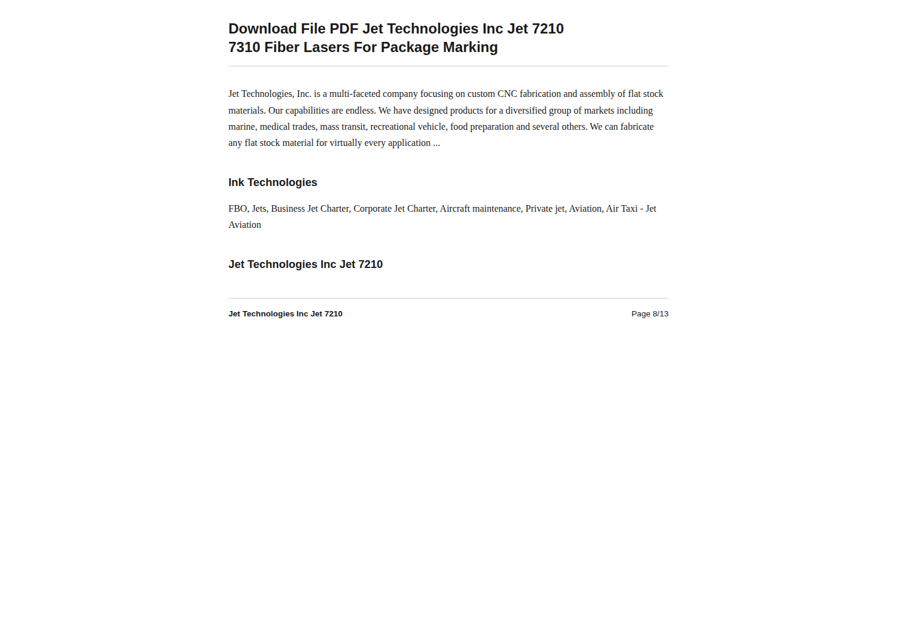Download File PDF Jet Technologies Inc Jet 7210 7310 Fiber Lasers For Package Marking
Jet Technologies, Inc. is a multi-faceted company focusing on custom CNC fabrication and assembly of flat stock materials. Our capabilities are endless. We have designed products for a diversified group of markets including marine, medical trades, mass transit, recreational vehicle, food preparation and several others. We can fabricate any flat stock material for virtually every application ...
Ink Technologies
FBO, Jets, Business Jet Charter, Corporate Jet Charter, Aircraft maintenance, Private jet, Aviation, Air Taxi - Jet Aviation
Jet Technologies Inc Jet 7210
Jet Technologies Inc Jet 7210 Page 8/13